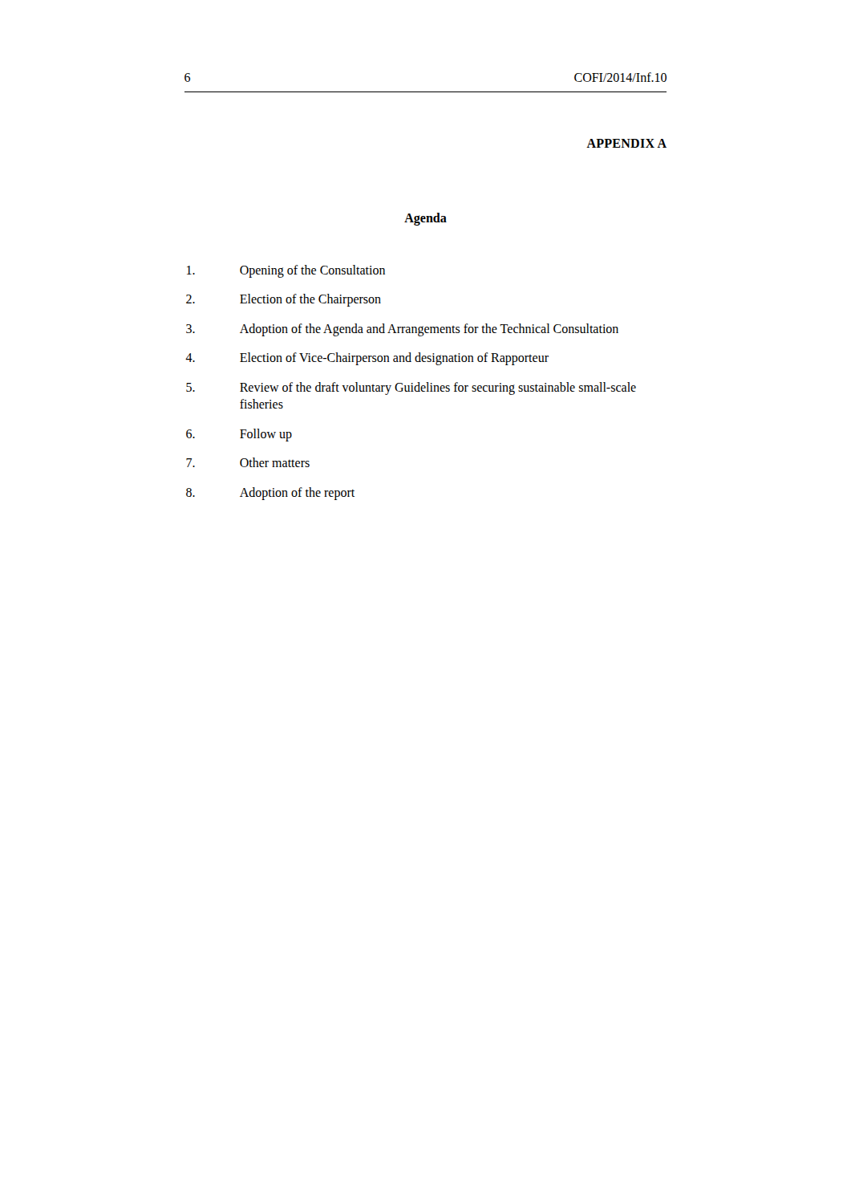6 COFI/2014/Inf.10
APPENDIX A
Agenda
1. Opening of the Consultation
2. Election of the Chairperson
3. Adoption of the Agenda and Arrangements for the Technical Consultation
4. Election of Vice-Chairperson and designation of Rapporteur
5. Review of the draft voluntary Guidelines for securing sustainable small-scale fisheries
6. Follow up
7. Other matters
8. Adoption of the report